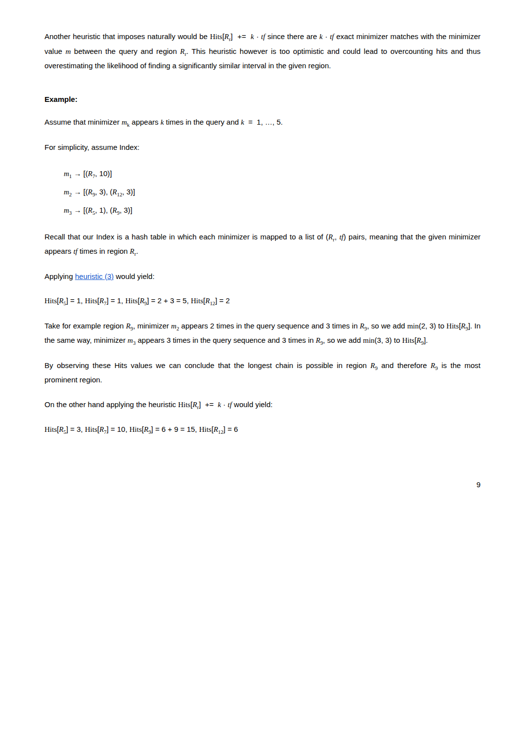Another heuristic that imposes naturally would be Hits[Rr] += k · tf since there are k · tf exact minimizer matches with the minimizer value m between the query and region Rr. This heuristic however is too optimistic and could lead to overcounting hits and thus overestimating the likelihood of finding a significantly similar interval in the given region.
Example:
Assume that minimizer mk appears k times in the query and k = 1, …, 5.
For simplicity, assume Index:
m1 → [(R7, 10)]
m2 → [(R9, 3), (R12, 3)]
m3 → [(R5, 1), (R9, 3)]
Recall that our Index is a hash table in which each minimizer is mapped to a list of (Rr, tf) pairs, meaning that the given minimizer appears tf times in region Rr.
Applying heuristic (3) would yield:
Hits[R5] = 1, Hits[R7] = 1, Hits[R9] = 2 + 3 = 5, Hits[R12] = 2
Take for example region R9, minimizer m2 appears 2 times in the query sequence and 3 times in R9, so we add min(2, 3) to Hits[R9]. In the same way, minimizer m3 appears 3 times in the query sequence and 3 times in R9, so we add min(3, 3) to Hits[R9].
By observing these Hits values we can conclude that the longest chain is possible in region R9 and therefore R9 is the most prominent region.
On the other hand applying the heuristic Hits[Rr] += k · tf would yield:
Hits[R5] = 3, Hits[R7] = 10, Hits[R9] = 6 + 9 = 15, Hits[R12] = 6
9